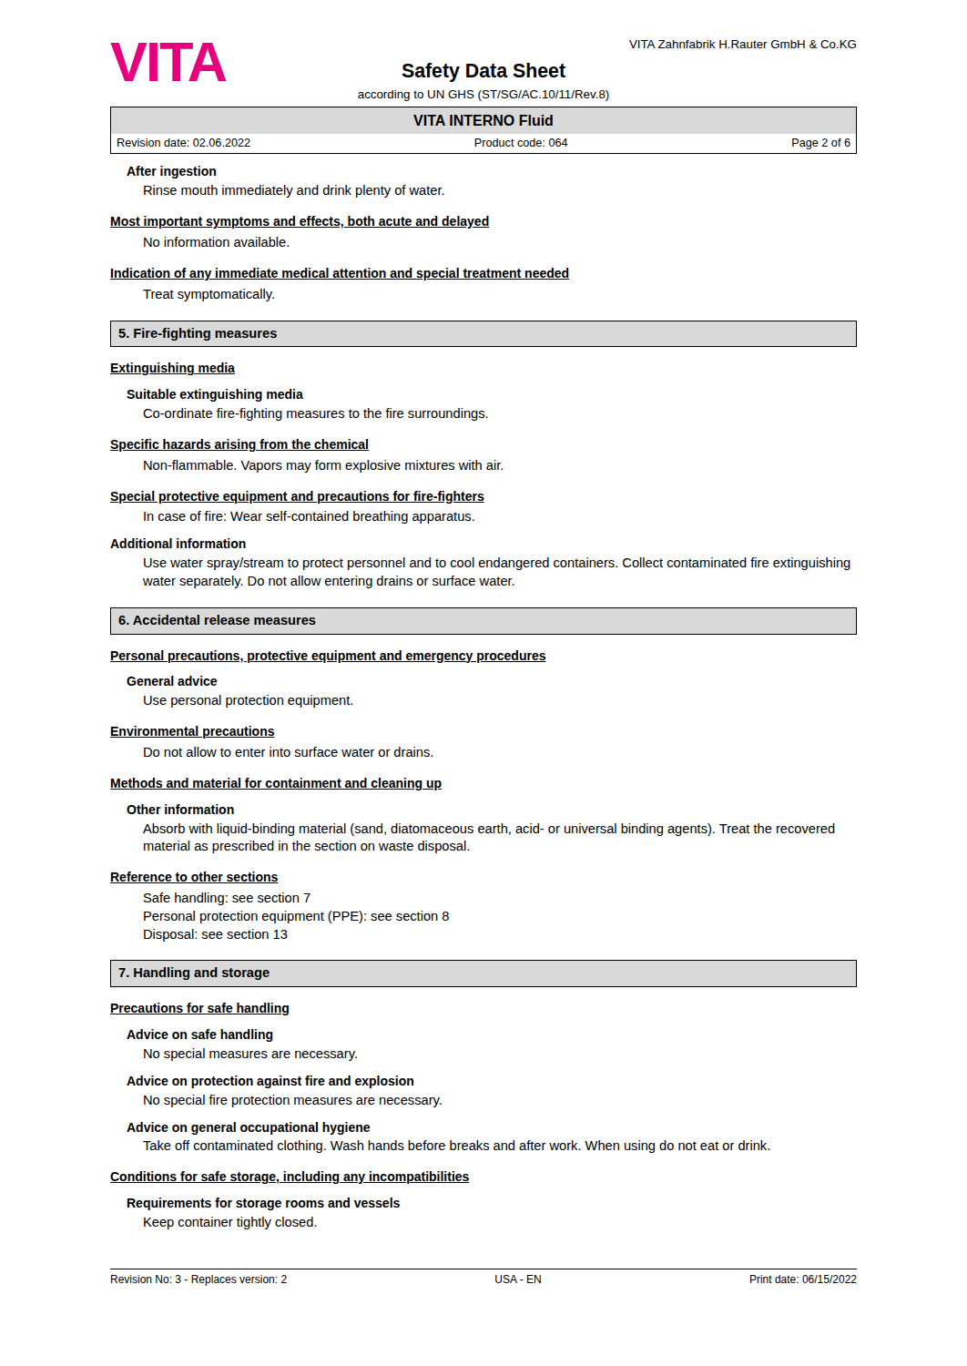VITA
VITA Zahnfabrik H.Rauter GmbH & Co.KG
Safety Data Sheet
according to UN GHS (ST/SG/AC.10/11/Rev.8)
VITA INTERNO Fluid
Revision date: 02.06.2022 Product code: 064 Page 2 of 6
After ingestion
Rinse mouth immediately and drink plenty of water.
Most important symptoms and effects, both acute and delayed
No information available.
Indication of any immediate medical attention and special treatment needed
Treat symptomatically.
5. Fire-fighting measures
Extinguishing media
Suitable extinguishing media
Co-ordinate fire-fighting measures to the fire surroundings.
Specific hazards arising from the chemical
Non-flammable. Vapors may form explosive mixtures with air.
Special protective equipment and precautions for fire-fighters
In case of fire: Wear self-contained breathing apparatus.
Additional information
Use water spray/stream to protect personnel and to cool endangered containers. Collect contaminated fire extinguishing water separately. Do not allow entering drains or surface water.
6. Accidental release measures
Personal precautions, protective equipment and emergency procedures
General advice
Use personal protection equipment.
Environmental precautions
Do not allow to enter into surface water or drains.
Methods and material for containment and cleaning up
Other information
Absorb with liquid-binding material (sand, diatomaceous earth, acid- or universal binding agents). Treat the recovered material as prescribed in the section on waste disposal.
Reference to other sections
Safe handling: see section 7
Personal protection equipment (PPE): see section 8
Disposal: see section 13
7. Handling and storage
Precautions for safe handling
Advice on safe handling
No special measures are necessary.
Advice on protection against fire and explosion
No special fire protection measures are necessary.
Advice on general occupational hygiene
Take off contaminated clothing. Wash hands before breaks and after work. When using do not eat or drink.
Conditions for safe storage, including any incompatibilities
Requirements for storage rooms and vessels
Keep container tightly closed.
Revision No: 3 - Replaces version: 2 USA - EN Print date: 06/15/2022